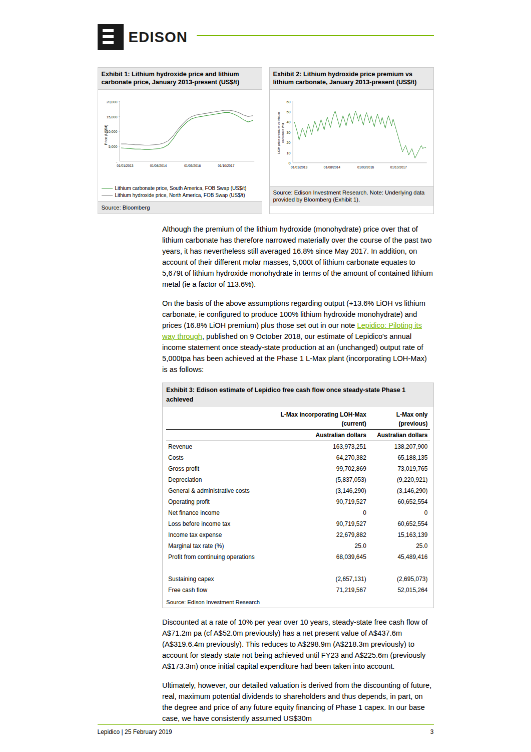EDISON
Exhibit 1: Lithium hydroxide price and lithium carbonate price, January 2013-present (US$/t)
20,000 15,000 10,000 5,000 - Price (US$/t) 01/01/2013 01/08/2014 01/03/2016 01/10/2017
Lithium carbonate price, South America, FOB Swap (US$/t)
Lithium hydroxide price, North America, FOB Swap (US$/t)
Source: Bloomberg
Exhibit 2: Lithium hydroxide price premium vs lithium carbonate, January 2013-present (US$/t)
60 50 40 30 20 10 0 LiOH price premium vs lithium carbonate (%) 01/01/2013 01/08/2014 01/03/2016 01/10/2017
Source: Edison Investment Research. Note: Underlying data provided by Bloomberg (Exhibit 1).
Although the premium of the lithium hydroxide (monohydrate) price over that of lithium carbonate has therefore narrowed materially over the course of the past two years, it has nevertheless still averaged 16.8% since May 2017. In addition, on account of their different molar masses, 5,000t of lithium carbonate equates to 5,679t of lithium hydroxide monohydrate in terms of the amount of contained lithium metal (ie a factor of 113.6%).
On the basis of the above assumptions regarding output (+13.6% LiOH vs lithium carbonate, ie configured to produce 100% lithium hydroxide monohydrate) and prices (16.8% LiOH premium) plus those set out in our note Lepidico: Piloting its way through, published on 9 October 2018, our estimate of Lepidico's annual income statement once steady-state production at an (unchanged) output rate of 5,000tpa has been achieved at the Phase 1 L-Max plant (incorporating LOH-Max) is as follows:
Exhibit 3: Edison estimate of Lepidico free cash flow once steady-state Phase 1 achieved
| | L-Max incorporating LOH-Max (current) | L-Max only (previous) |
| --- | --- | --- |
| | Australian dollars | Australian dollars |
| Revenue | 163,973,251 | 138,207,900 |
| Costs | 64,270,382 | 65,188,135 |
| Gross profit | 99,702,869 | 73,019,765 |
| Depreciation | (5,837,053) | (9,220,921) |
| General & administrative costs | (3,146,290) | (3,146,290) |
| Operating profit | 90,719,527 | 60,652,554 |
| Net finance income | 0 | 0 |
| Loss before income tax | 90,719,527 | 60,652,554 |
| Income tax expense | 22,679,882 | 15,163,139 |
| Marginal tax rate (%) | 25.0 | 25.0 |
| Profit from continuing operations | 68,039,645 | 45,489,416 |
| Sustaining capex | (2,657,131) | (2,695,073) |
| Free cash flow | 71,219,567 | 52,015,264 |
Source: Edison Investment Research
Discounted at a rate of 10% per year over 10 years, steady-state free cash flow of A$71.2m pa (cf A$52.0m previously) has a net present value of A$437.6m (A$319.6.4m previously). This reduces to A$298.9m (A$218.3m previously) to account for steady state not being achieved until FY23 and A$225.6m (previously A$173.3m) once initial capital expenditure had been taken into account.
Ultimately, however, our detailed valuation is derived from the discounting of future, real, maximum potential dividends to shareholders and thus depends, in part, on the degree and price of any future equity financing of Phase 1 capex. In our base case, we have consistently assumed US$30m
Lepidico | 25 February 2019 3